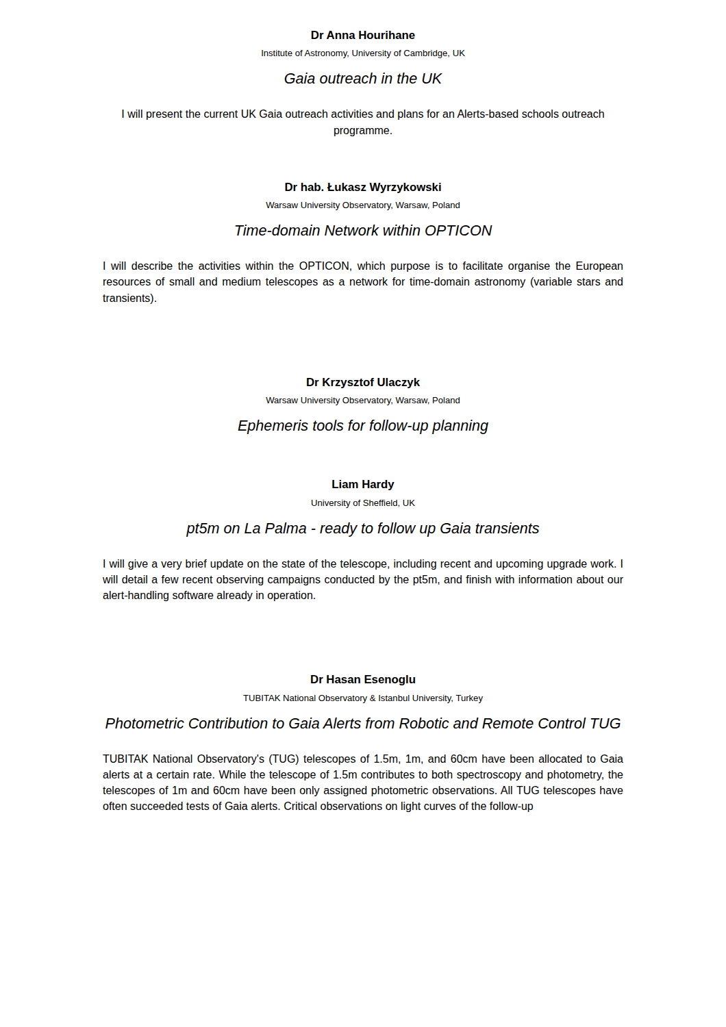Dr Anna Hourihane
Institute of Astronomy, University of Cambridge, UK
Gaia outreach in the UK
I will present the current UK Gaia outreach activities and plans for an Alerts-based schools outreach programme.
Dr hab. Łukasz Wyrzykowski
Warsaw University Observatory, Warsaw, Poland
Time-domain Network within OPTICON
I will describe the activities within the OPTICON, which purpose is to facilitate organise the European resources of small and medium telescopes as a network for time-domain astronomy (variable stars and transients).
Dr Krzysztof Ulaczyk
Warsaw University Observatory, Warsaw, Poland
Ephemeris tools for follow-up planning
Liam Hardy
University of Sheffield, UK
pt5m on La Palma - ready to follow up Gaia transients
I will give a very brief update on the state of the telescope, including recent and upcoming upgrade work. I will detail a few recent observing campaigns conducted by the pt5m, and finish with information about our alert-handling software already in operation.
Dr Hasan Esenoglu
TUBITAK National Observatory & Istanbul University, Turkey
Photometric Contribution to Gaia Alerts from Robotic and Remote Control TUG
TUBITAK National Observatory's (TUG) telescopes of 1.5m, 1m, and 60cm have been allocated to Gaia alerts at a certain rate. While the telescope of 1.5m contributes to both spectroscopy and photometry, the telescopes of 1m and 60cm have been only assigned photometric observations. All TUG telescopes have often succeeded tests of Gaia alerts. Critical observations on light curves of the follow-up